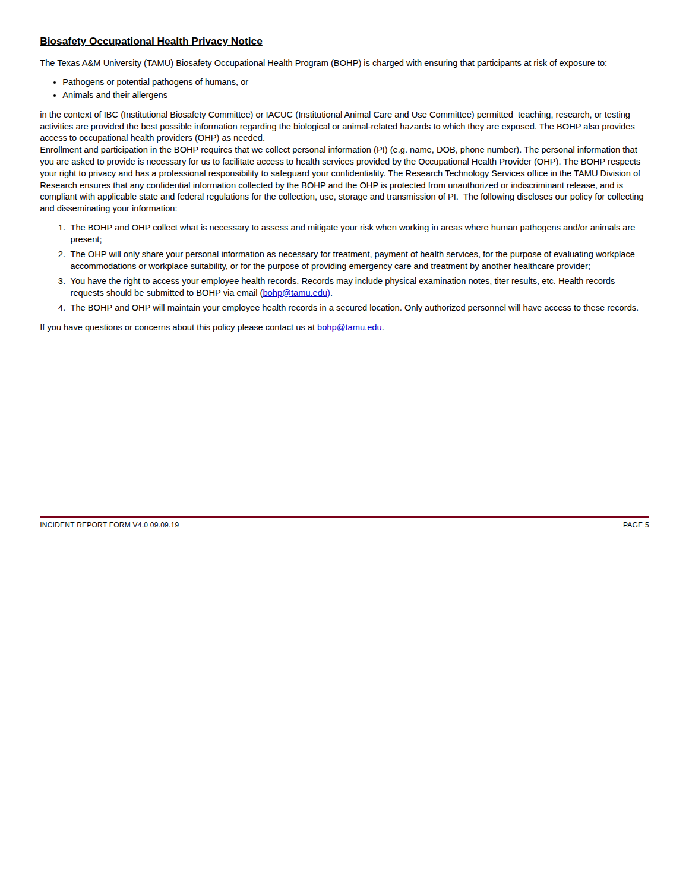Biosafety Occupational Health Privacy Notice
The Texas A&M University (TAMU) Biosafety Occupational Health Program (BOHP) is charged with ensuring that participants at risk of exposure to:
Pathogens or potential pathogens of humans, or
Animals and their allergens
in the context of IBC (Institutional Biosafety Committee) or IACUC (Institutional Animal Care and Use Committee) permitted teaching, research, or testing activities are provided the best possible information regarding the biological or animal-related hazards to which they are exposed. The BOHP also provides access to occupational health providers (OHP) as needed.
Enrollment and participation in the BOHP requires that we collect personal information (PI) (e.g. name, DOB, phone number). The personal information that you are asked to provide is necessary for us to facilitate access to health services provided by the Occupational Health Provider (OHP). The BOHP respects your right to privacy and has a professional responsibility to safeguard your confidentiality. The Research Technology Services office in the TAMU Division of Research ensures that any confidential information collected by the BOHP and the OHP is protected from unauthorized or indiscriminant release, and is compliant with applicable state and federal regulations for the collection, use, storage and transmission of PI. The following discloses our policy for collecting and disseminating your information:
The BOHP and OHP collect what is necessary to assess and mitigate your risk when working in areas where human pathogens and/or animals are present;
The OHP will only share your personal information as necessary for treatment, payment of health services, for the purpose of evaluating workplace accommodations or workplace suitability, or for the purpose of providing emergency care and treatment by another healthcare provider;
You have the right to access your employee health records. Records may include physical examination notes, titer results, etc. Health records requests should be submitted to BOHP via email (bohp@tamu.edu).
The BOHP and OHP will maintain your employee health records in a secured location. Only authorized personnel will have access to these records.
If you have questions or concerns about this policy please contact us at bohp@tamu.edu.
INCIDENT REPORT FORM V4.0 09.09.19 PAGE 5